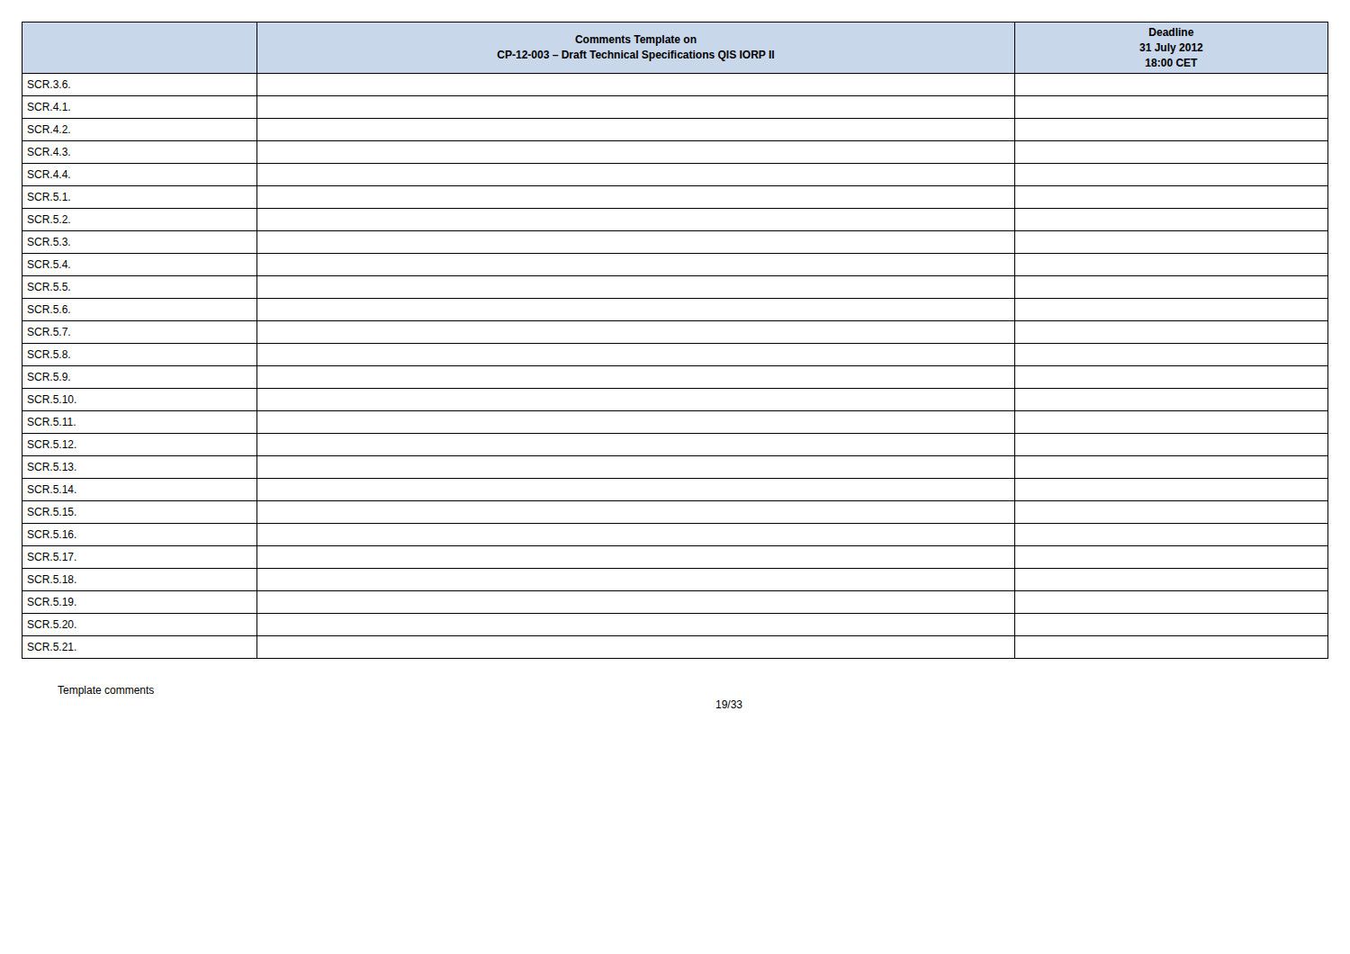| | Comments Template on CP-12-003 – Draft Technical Specifications QIS IORP II | Deadline 31 July 2012 18:00 CET |
| --- | --- | --- |
| SCR.3.6. | | |
| SCR.4.1. | | |
| SCR.4.2. | | |
| SCR.4.3. | | |
| SCR.4.4. | | |
| SCR.5.1. | | |
| SCR.5.2. | | |
| SCR.5.3. | | |
| SCR.5.4. | | |
| SCR.5.5. | | |
| SCR.5.6. | | |
| SCR.5.7. | | |
| SCR.5.8. | | |
| SCR.5.9. | | |
| SCR.5.10. | | |
| SCR.5.11. | | |
| SCR.5.12. | | |
| SCR.5.13. | | |
| SCR.5.14. | | |
| SCR.5.15. | | |
| SCR.5.16. | | |
| SCR.5.17. | | |
| SCR.5.18. | | |
| SCR.5.19. | | |
| SCR.5.20. | | |
| SCR.5.21. | | |
Template comments
19/33